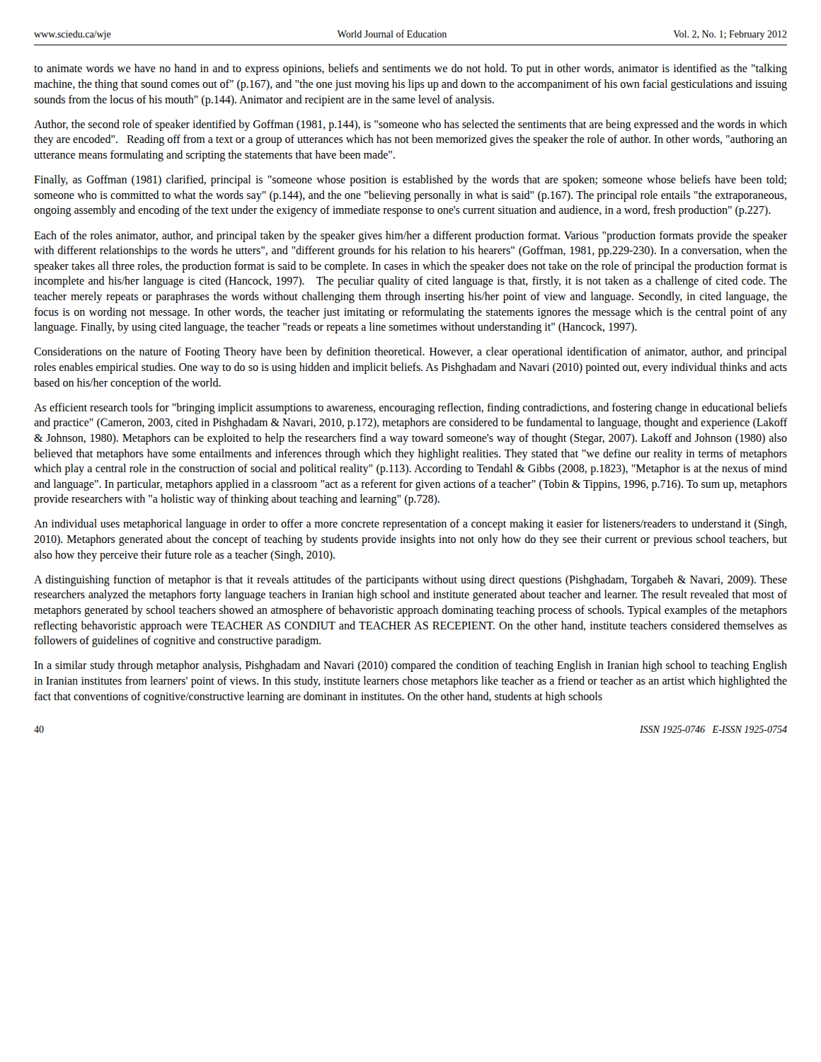www.sciedu.ca/wje World Journal of Education Vol. 2, No. 1; February 2012
to animate words we have no hand in and to express opinions, beliefs and sentiments we do not hold. To put in other words, animator is identified as the "talking machine, the thing that sound comes out of" (p.167), and "the one just moving his lips up and down to the accompaniment of his own facial gesticulations and issuing sounds from the locus of his mouth" (p.144). Animator and recipient are in the same level of analysis.
Author, the second role of speaker identified by Goffman (1981, p.144), is "someone who has selected the sentiments that are being expressed and the words in which they are encoded". Reading off from a text or a group of utterances which has not been memorized gives the speaker the role of author. In other words, "authoring an utterance means formulating and scripting the statements that have been made".
Finally, as Goffman (1981) clarified, principal is "someone whose position is established by the words that are spoken; someone whose beliefs have been told; someone who is committed to what the words say" (p.144), and the one "believing personally in what is said" (p.167). The principal role entails "the extraporaneous, ongoing assembly and encoding of the text under the exigency of immediate response to one's current situation and audience, in a word, fresh production" (p.227).
Each of the roles animator, author, and principal taken by the speaker gives him/her a different production format. Various "production formats provide the speaker with different relationships to the words he utters", and "different grounds for his relation to his hearers" (Goffman, 1981, pp.229-230). In a conversation, when the speaker takes all three roles, the production format is said to be complete. In cases in which the speaker does not take on the role of principal the production format is incomplete and his/her language is cited (Hancock, 1997). The peculiar quality of cited language is that, firstly, it is not taken as a challenge of cited code. The teacher merely repeats or paraphrases the words without challenging them through inserting his/her point of view and language. Secondly, in cited language, the focus is on wording not message. In other words, the teacher just imitating or reformulating the statements ignores the message which is the central point of any language. Finally, by using cited language, the teacher "reads or repeats a line sometimes without understanding it" (Hancock, 1997).
Considerations on the nature of Footing Theory have been by definition theoretical. However, a clear operational identification of animator, author, and principal roles enables empirical studies. One way to do so is using hidden and implicit beliefs. As Pishghadam and Navari (2010) pointed out, every individual thinks and acts based on his/her conception of the world.
As efficient research tools for "bringing implicit assumptions to awareness, encouraging reflection, finding contradictions, and fostering change in educational beliefs and practice" (Cameron, 2003, cited in Pishghadam & Navari, 2010, p.172), metaphors are considered to be fundamental to language, thought and experience (Lakoff & Johnson, 1980). Metaphors can be exploited to help the researchers find a way toward someone's way of thought (Stegar, 2007). Lakoff and Johnson (1980) also believed that metaphors have some entailments and inferences through which they highlight realities. They stated that "we define our reality in terms of metaphors which play a central role in the construction of social and political reality" (p.113). According to Tendahl & Gibbs (2008, p.1823), "Metaphor is at the nexus of mind and language". In particular, metaphors applied in a classroom "act as a referent for given actions of a teacher" (Tobin & Tippins, 1996, p.716). To sum up, metaphors provide researchers with "a holistic way of thinking about teaching and learning" (p.728).
An individual uses metaphorical language in order to offer a more concrete representation of a concept making it easier for listeners/readers to understand it (Singh, 2010). Metaphors generated about the concept of teaching by students provide insights into not only how do they see their current or previous school teachers, but also how they perceive their future role as a teacher (Singh, 2010).
A distinguishing function of metaphor is that it reveals attitudes of the participants without using direct questions (Pishghadam, Torgabeh & Navari, 2009). These researchers analyzed the metaphors forty language teachers in Iranian high school and institute generated about teacher and learner. The result revealed that most of metaphors generated by school teachers showed an atmosphere of behavoristic approach dominating teaching process of schools. Typical examples of the metaphors reflecting behavoristic approach were TEACHER AS CONDIUT and TEACHER AS RECEPIENT. On the other hand, institute teachers considered themselves as followers of guidelines of cognitive and constructive paradigm.
In a similar study through metaphor analysis, Pishghadam and Navari (2010) compared the condition of teaching English in Iranian high school to teaching English in Iranian institutes from learners' point of views. In this study, institute learners chose metaphors like teacher as a friend or teacher as an artist which highlighted the fact that conventions of cognitive/constructive learning are dominant in institutes. On the other hand, students at high schools
40 ISSN 1925-0746 E-ISSN 1925-0754